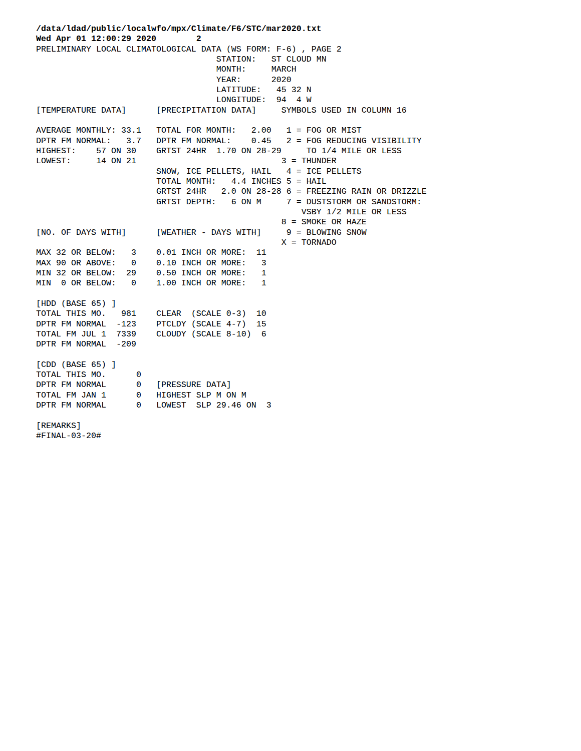/data/ldad/public/localwfo/mpx/Climate/F6/STC/mar2020.txt
Wed Apr 01 12:00:29 2020        2

PRELIMINARY LOCAL CLIMATOLOGICAL DATA (WS FORM: F-6) , PAGE 2

                                    STATION:   ST CLOUD MN
                                    MONTH:     MARCH
                                    YEAR:      2020
                                    LATITUDE:   45 32 N
                                    LONGITUDE:  94  4 W
[TEMPERATURE DATA]      [PRECIPITATION DATA]     SYMBOLS USED IN COLUMN 16

AVERAGE MONTHLY: 33.1   TOTAL FOR MONTH:   2.00   1 = FOG OR MIST
DPTR FM NORMAL:   3.7   DPTR FM NORMAL:    0.45   2 = FOG REDUCING VISIBILITY
HIGHEST:    57 ON 30    GRTST 24HR  1.70 ON 28-29     TO 1/4 MILE OR LESS
LOWEST:     14 ON 21                             3 = THUNDER
                        SNOW, ICE PELLETS, HAIL   4 = ICE PELLETS
                        TOTAL MONTH:   4.4 INCHES 5 = HAIL
                        GRTST 24HR   2.0 ON 28-28 6 = FREEZING RAIN OR DRIZZLE
                        GRTST DEPTH:   6 ON M     7 = DUSTSTORM OR SANDSTORM:
                                                     VSBY 1/2 MILE OR LESS
                                                 8 = SMOKE OR HAZE
[NO. OF DAYS WITH]      [WEATHER - DAYS WITH]     9 = BLOWING SNOW
                                                 X = TORNADO
MAX 32 OR BELOW:   3    0.01 INCH OR MORE:  11
MAX 90 OR ABOVE:   0    0.10 INCH OR MORE:   3
MIN 32 OR BELOW:  29    0.50 INCH OR MORE:   1
MIN  0 OR BELOW:   0    1.00 INCH OR MORE:   1

[HDD (BASE 65) ]
TOTAL THIS MO.   981    CLEAR  (SCALE 0-3)  10
DPTR FM NORMAL  -123    PTCLDY (SCALE 4-7)  15
TOTAL FM JUL 1  7339    CLOUDY (SCALE 8-10)  6
DPTR FM NORMAL  -209

[CDD (BASE 65) ]
TOTAL THIS MO.      0
DPTR FM NORMAL      0   [PRESSURE DATA]
TOTAL FM JAN 1      0   HIGHEST SLP M ON M
DPTR FM NORMAL      0   LOWEST  SLP 29.46 ON  3

[REMARKS]
#FINAL-03-20#